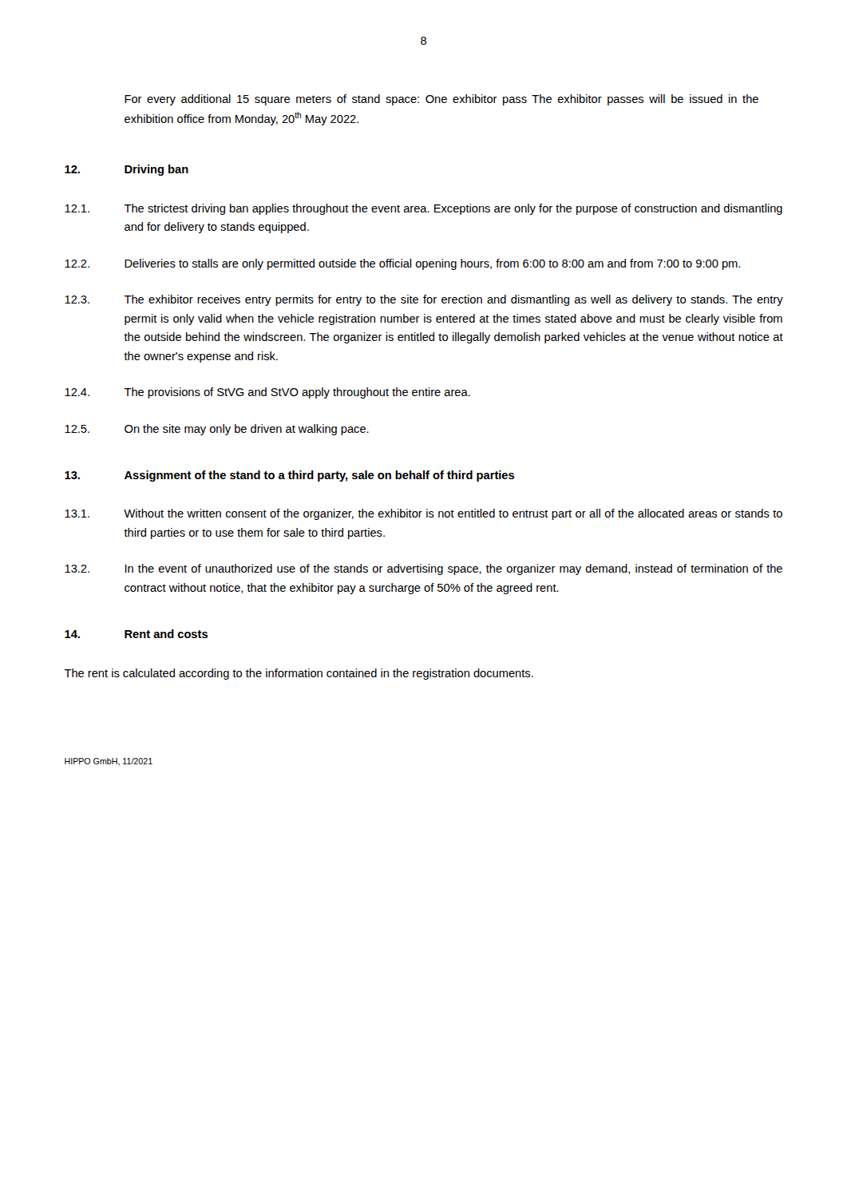8
For every additional 15 square meters of stand space: One exhibitor pass The exhibitor passes will be issued in the exhibition office from Monday, 20th May 2022.
12. Driving ban
12.1. The strictest driving ban applies throughout the event area. Exceptions are only for the purpose of construction and dismantling and for delivery to stands equipped.
12.2. Deliveries to stalls are only permitted outside the official opening hours, from 6:00 to 8:00 am and from 7:00 to 9:00 pm.
12.3. The exhibitor receives entry permits for entry to the site for erection and dismantling as well as delivery to stands. The entry permit is only valid when the vehicle registration number is entered at the times stated above and must be clearly visible from the outside behind the windscreen. The organizer is entitled to illegally demolish parked vehicles at the venue without notice at the owner's expense and risk.
12.4. The provisions of StVG and StVO apply throughout the entire area.
12.5. On the site may only be driven at walking pace.
13. Assignment of the stand to a third party, sale on behalf of third parties
13.1. Without the written consent of the organizer, the exhibitor is not entitled to entrust part or all of the allocated areas or stands to third parties or to use them for sale to third parties.
13.2. In the event of unauthorized use of the stands or advertising space, the organizer may demand, instead of termination of the contract without notice, that the exhibitor pay a surcharge of 50% of the agreed rent.
14. Rent and costs
The rent is calculated according to the information contained in the registration documents.
HIPPO GmbH, 11/2021